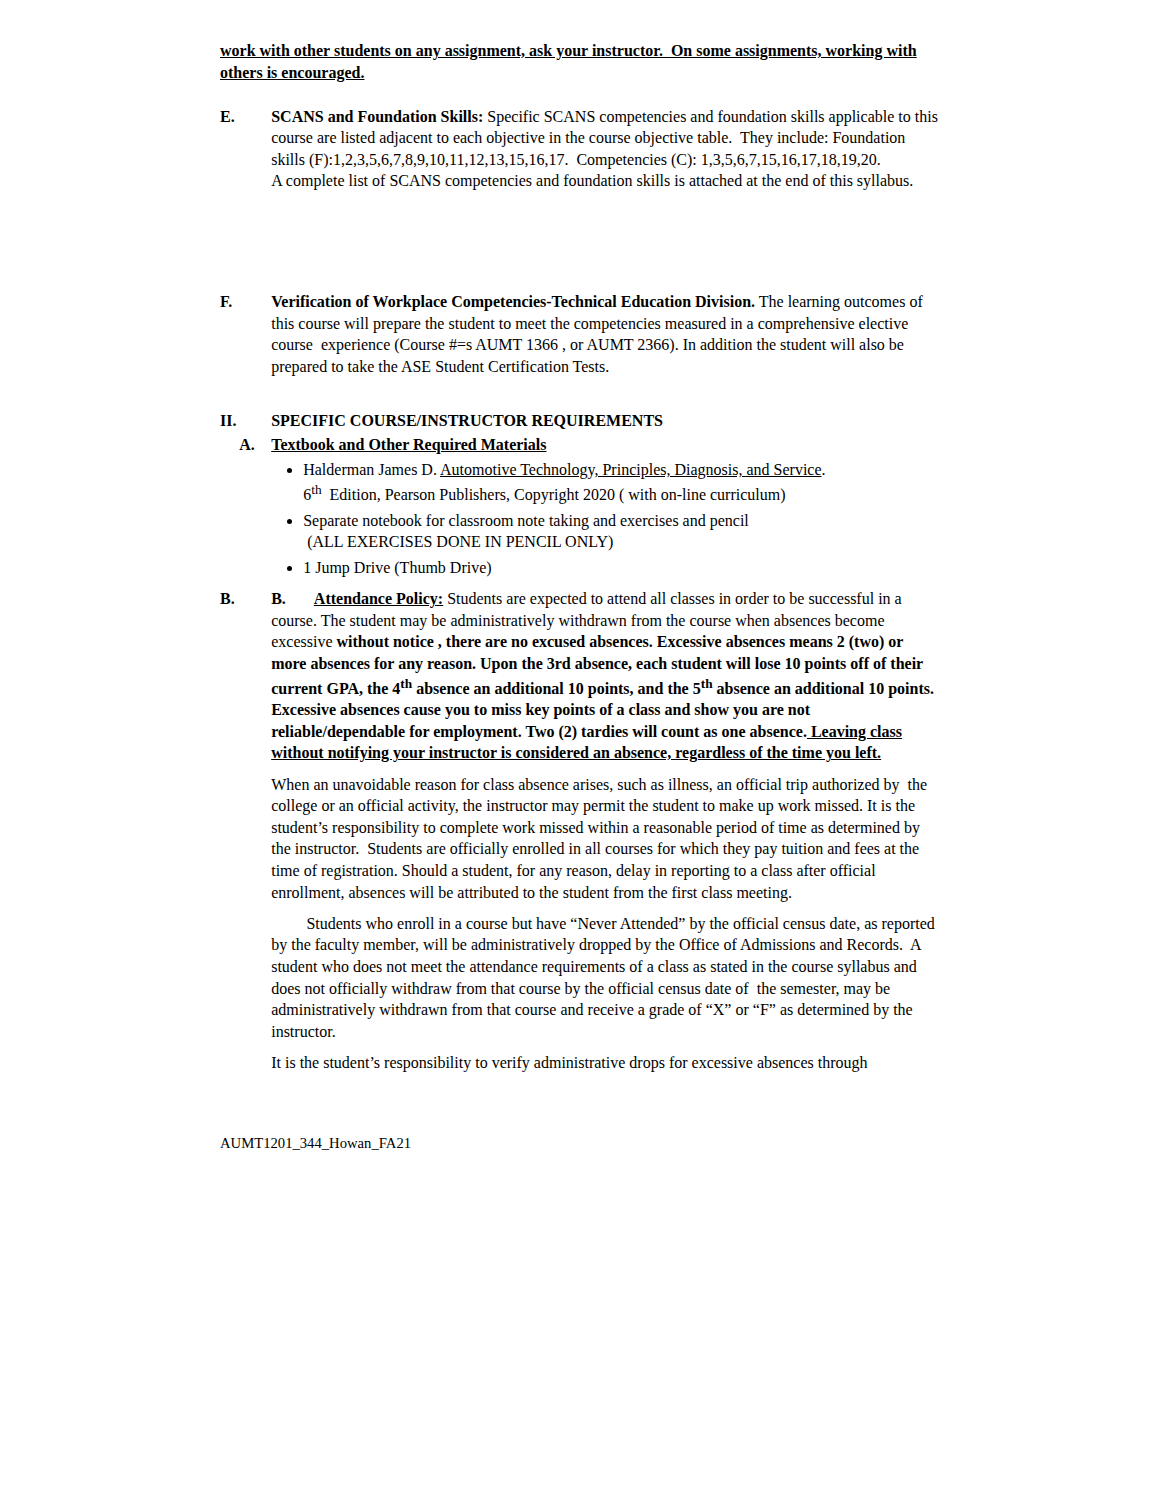work with other students on any assignment, ask your instructor. On some assignments, working with others is encouraged.
E.
SCANS and Foundation Skills: Specific SCANS competencies and foundation skills applicable to this course are listed adjacent to each objective in the course objective table. They include: Foundation skills (F):1,2,3,5,6,7,8,9,10,11,12,13,15,16,17. Competencies (C): 1,3,5,6,7,15,16,17,18,19,20.
A complete list of SCANS competencies and foundation skills is attached at the end of this syllabus.
F.
Verification of Workplace Competencies-Technical Education Division. The learning outcomes of this course will prepare the student to meet the competencies measured in a comprehensive elective course experience (Course #=s AUMT 1366 , or AUMT 2366). In addition the student will also be prepared to take the ASE Student Certification Tests.
II.
SPECIFIC COURSE/INSTRUCTOR REQUIREMENTS
A.
Textbook and Other Required Materials
Halderman James D. Automotive Technology, Principles, Diagnosis, and Service.
6th Edition, Pearson Publishers, Copyright 2020 ( with on-line curriculum)
Separate notebook for classroom note taking and exercises and pencil
(ALL EXERCISES DONE IN PENCIL ONLY)
1 Jump Drive (Thumb Drive)
B.
B. Attendance Policy: Students are expected to attend all classes in order to be successful in a course. The student may be administratively withdrawn from the course when absences become excessive without notice , there are no excused absences. Excessive absences means 2 (two) or more absences for any reason. Upon the 3rd absence, each student will lose 10 points off of their current GPA, the 4th absence an additional 10 points, and the 5th absence an additional 10 points. Excessive absences cause you to miss key points of a class and show you are not reliable/dependable for employment. Two (2) tardies will count as one absence. Leaving class without notifying your instructor is considered an absence, regardless of the time you left.
When an unavoidable reason for class absence arises, such as illness, an official trip authorized by the college or an official activity, the instructor may permit the student to make up work missed. It is the student’s responsibility to complete work missed within a reasonable period of time as determined by the instructor. Students are officially enrolled in all courses for which they pay tuition and fees at the time of registration. Should a student, for any reason, delay in reporting to a class after official enrollment, absences will be attributed to the student from the first class meeting.
Students who enroll in a course but have “Never Attended” by the official census date, as reported by the faculty member, will be administratively dropped by the Office of Admissions and Records. A student who does not meet the attendance requirements of a class as stated in the course syllabus and does not officially withdraw from that course by the official census date of the semester, may be administratively withdrawn from that course and receive a grade of “X” or “F” as determined by the instructor.
It is the student’s responsibility to verify administrative drops for excessive absences through
AUMT1201_344_Howan_FA21